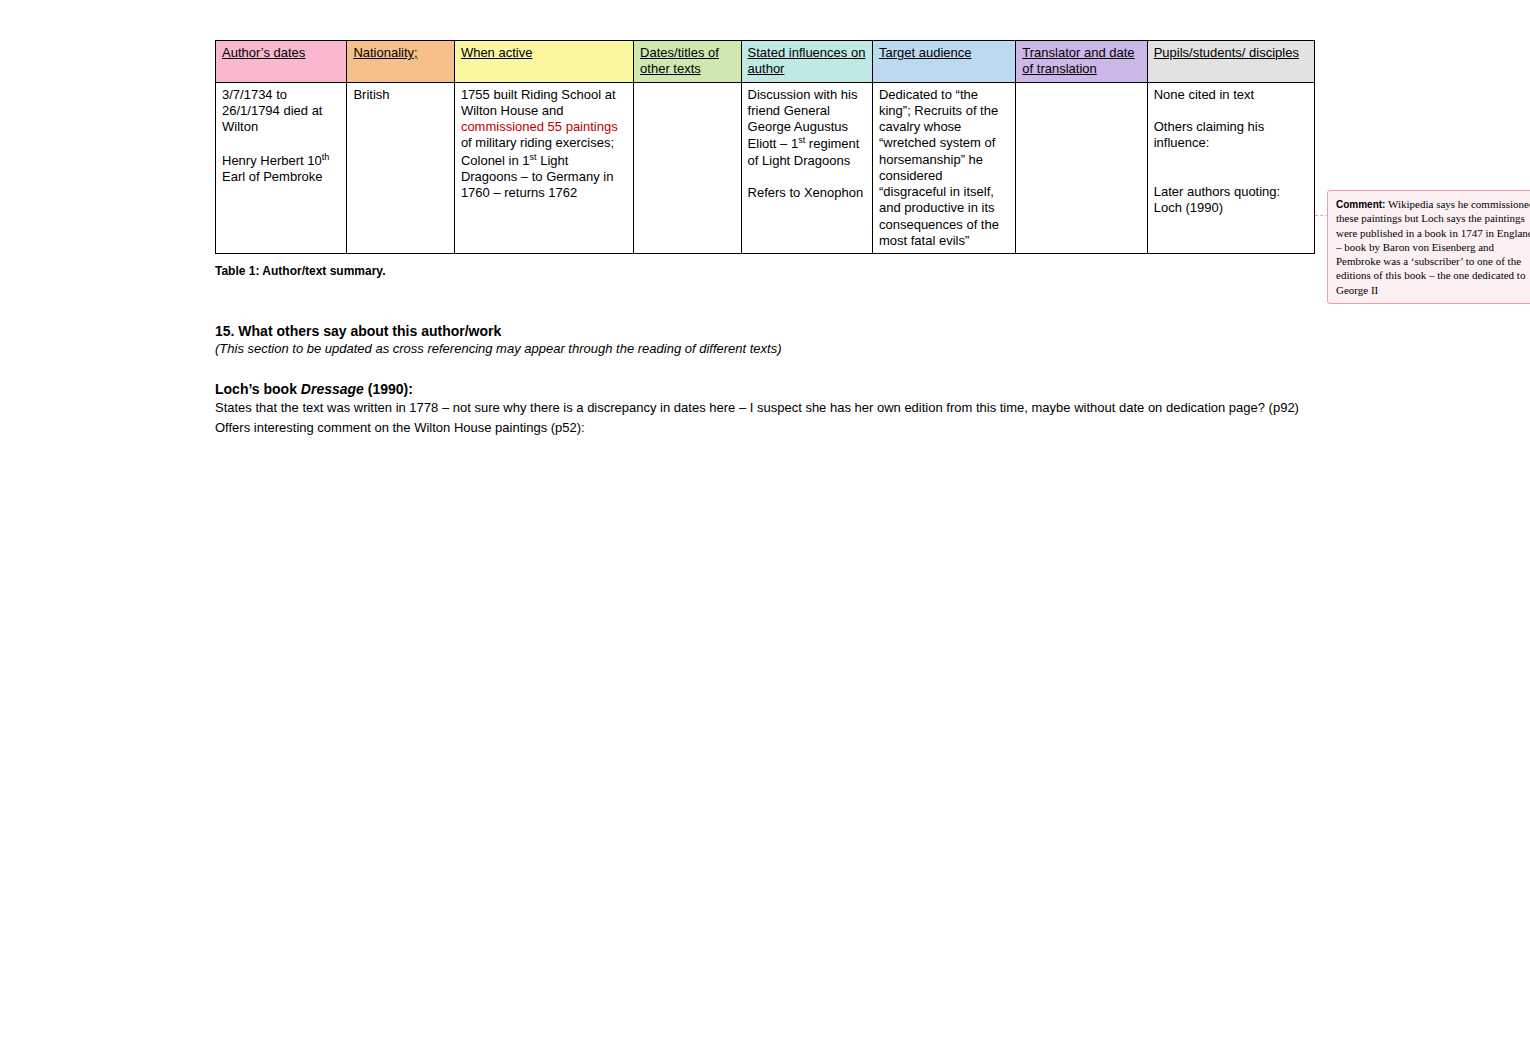| Author’s dates | Nationality; | When active | Dates/titles of other texts | Stated influences on author | Target audience | Translator and date of translation | Pupils/students/ disciples |
| --- | --- | --- | --- | --- | --- | --- | --- |
| 3/7/1734 to 26/1/1794 died at Wilton Henry Herbert 10 th Earl of Pembroke | British | 1755 built Riding School at Wilton House and commissioned 55 paintings of military riding exercises; Colonel in 1 st Light Dragoons – to Germany in 1760 – returns 1762 | | Discussion with his friend General George Augustus Eliott – 1 st regiment of Light Dragoons Refers to Xenophon | Dedicated to “the king”; Recruits of the cavalry whose “wretched system of horsemanship” he considered “disgraceful in itself, and productive in its consequences of the most fatal evils” | | None cited in text Others claiming his influence: Later authors quoting: Loch (1990) |
Table 1: Author/text summary.
15. What others say about this author/work
(This section to be updated as cross referencing may appear through the reading of different texts)
Loch’s book Dressage (1990):
States that the text was written in 1778 – not sure why there is a discrepancy in dates here – I suspect she has her own edition from this time, maybe without date on dedication page? (p92)
Offers interesting comment on the Wilton House paintings (p52):
Comment: Wikipedia says he commissioned these paintings but Loch says the paintings were published in a book in 1747 in England – book by Baron von Eisenberg and Pembroke was a ‘subscriber’ to one of the editions of this book – the one dedicated to George II